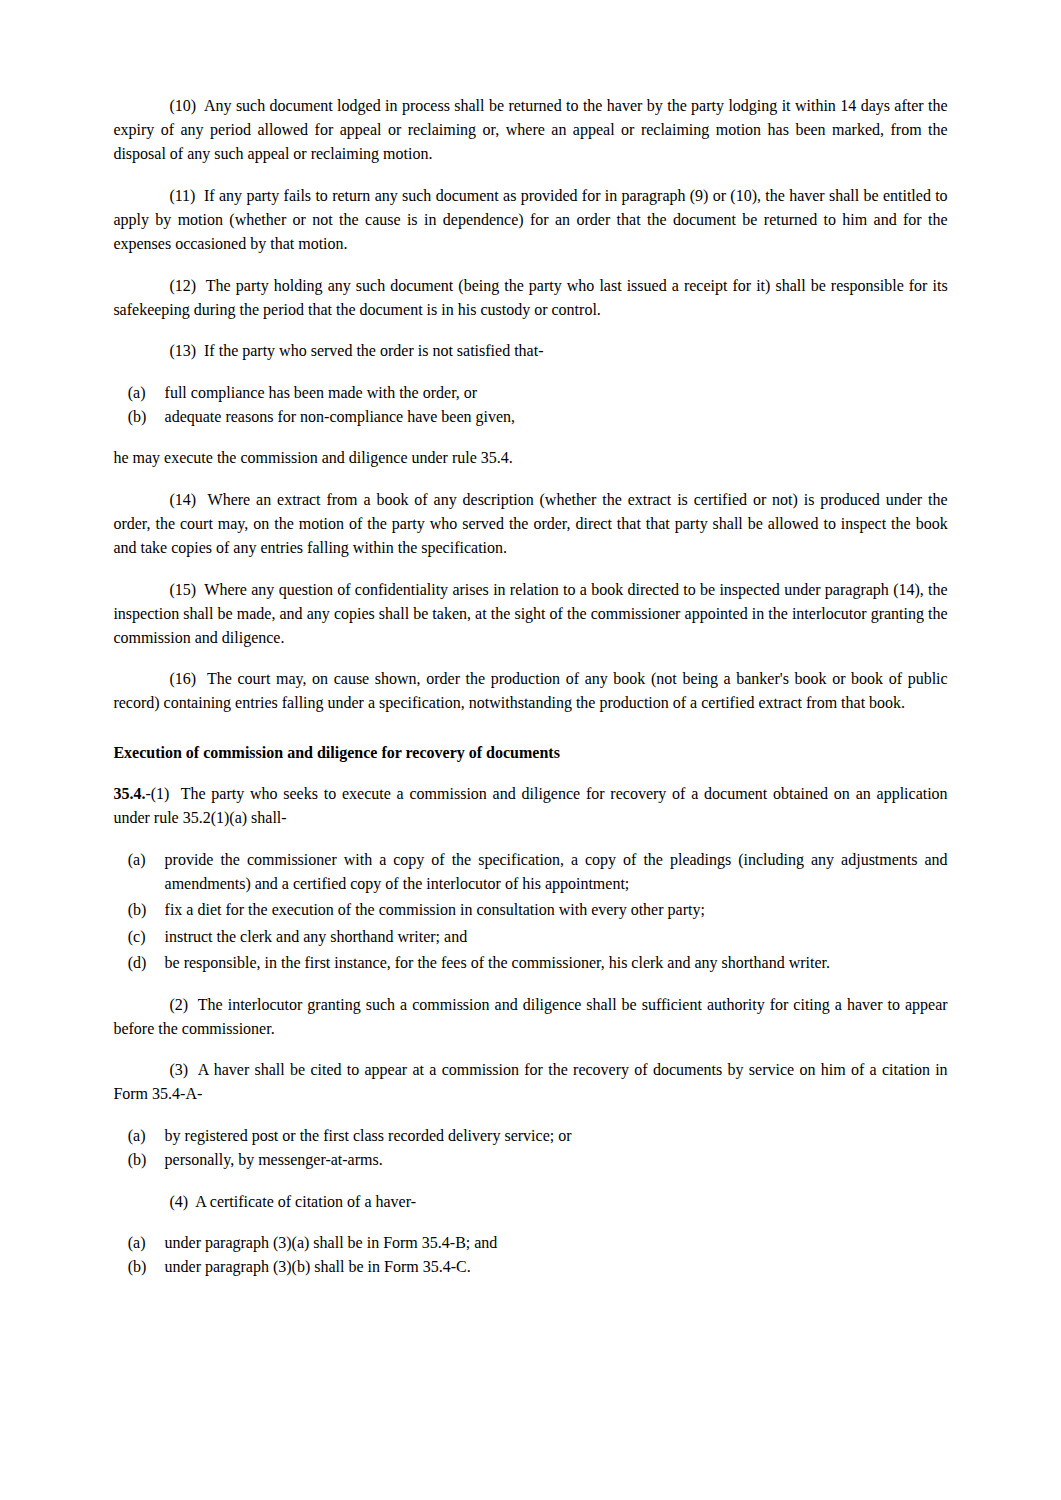(10) Any such document lodged in process shall be returned to the haver by the party lodging it within 14 days after the expiry of any period allowed for appeal or reclaiming or, where an appeal or reclaiming motion has been marked, from the disposal of any such appeal or reclaiming motion.
(11) If any party fails to return any such document as provided for in paragraph (9) or (10), the haver shall be entitled to apply by motion (whether or not the cause is in dependence) for an order that the document be returned to him and for the expenses occasioned by that motion.
(12) The party holding any such document (being the party who last issued a receipt for it) shall be responsible for its safekeeping during the period that the document is in his custody or control.
(13) If the party who served the order is not satisfied that-
(a) full compliance has been made with the order, or
(b) adequate reasons for non-compliance have been given,
he may execute the commission and diligence under rule 35.4.
(14) Where an extract from a book of any description (whether the extract is certified or not) is produced under the order, the court may, on the motion of the party who served the order, direct that that party shall be allowed to inspect the book and take copies of any entries falling within the specification.
(15) Where any question of confidentiality arises in relation to a book directed to be inspected under paragraph (14), the inspection shall be made, and any copies shall be taken, at the sight of the commissioner appointed in the interlocutor granting the commission and diligence.
(16) The court may, on cause shown, order the production of any book (not being a banker's book or book of public record) containing entries falling under a specification, notwithstanding the production of a certified extract from that book.
Execution of commission and diligence for recovery of documents
35.4.-(1) The party who seeks to execute a commission and diligence for recovery of a document obtained on an application under rule 35.2(1)(a) shall-
(a) provide the commissioner with a copy of the specification, a copy of the pleadings (including any adjustments and amendments) and a certified copy of the interlocutor of his appointment;
(b) fix a diet for the execution of the commission in consultation with every other party;
(c) instruct the clerk and any shorthand writer; and
(d) be responsible, in the first instance, for the fees of the commissioner, his clerk and any shorthand writer.
(2) The interlocutor granting such a commission and diligence shall be sufficient authority for citing a haver to appear before the commissioner.
(3) A haver shall be cited to appear at a commission for the recovery of documents by service on him of a citation in Form 35.4-A-
(a) by registered post or the first class recorded delivery service; or
(b) personally, by messenger-at-arms.
(4) A certificate of citation of a haver-
(a) under paragraph (3)(a) shall be in Form 35.4-B; and
(b) under paragraph (3)(b) shall be in Form 35.4-C.